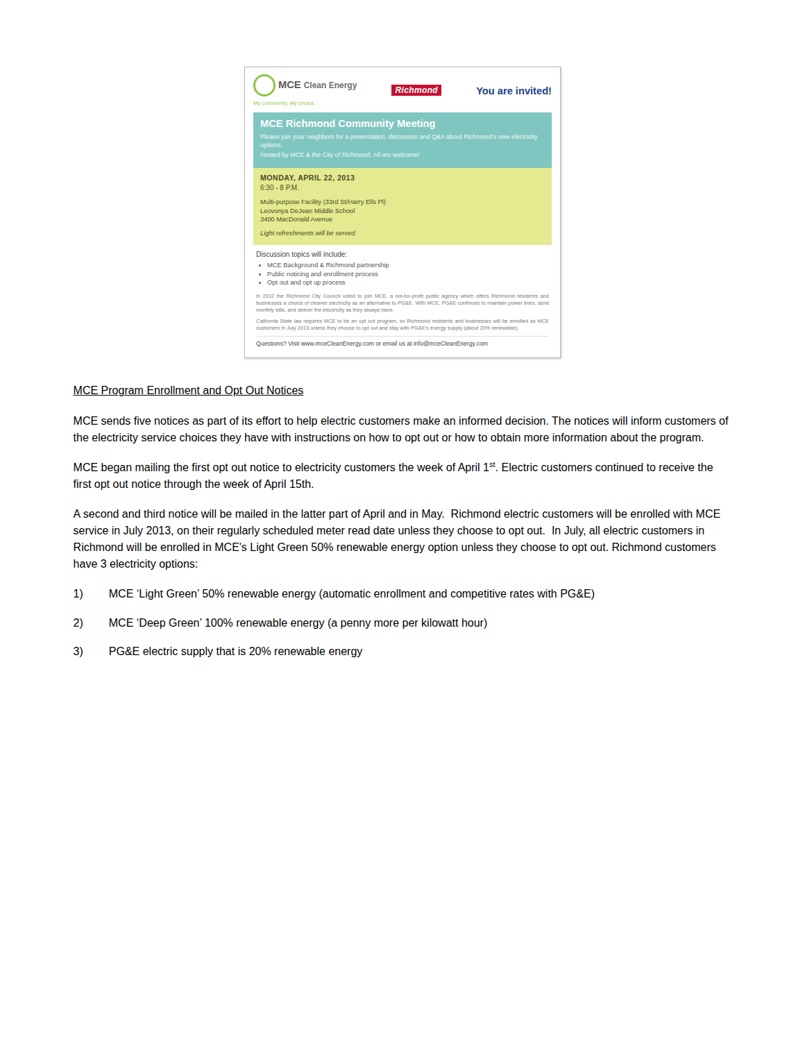MCE Clean Energy
My community. My choice.
Richmond
You are invited!
MCE Richmond Community Meeting
Please join your neighbors for a presentation, discussion and Q&A about Richmond's new electricity options.
Hosted by MCE & the City of Richmond. All are welcome!
MONDAY, APRIL 22, 2013
6:30 - 8 P.M.
Multi-purpose Facility (33rd St/Harry Ells Pl)
Leovonya DeJean Middle School
3400 MacDonald Avenue
Light refreshments will be served.
Discussion topics will include:
MCE Background & Richmond partnership
Public noticing and enrollment process
Opt out and opt up process
In 2012 the Richmond City Council voted to join MCE, a not-for-profit public agency which offers Richmond residents and businesses a choice of cleaner electricity as an alternative to PG&E. With MCE, PG&E continues to maintain power lines, send monthly bills, and deliver the electricity as they always have.
California State law requires MCE to be an opt out program, so Richmond residents and businesses will be enrolled as MCE customers in July 2013 unless they choose to opt out and stay with PG&E's energy supply (about 20% renewable).
Questions? Visit www.mceCleanEnergy.com or email us at info@mceCleanEnergy.com
MCE Program Enrollment and Opt Out Notices
MCE sends five notices as part of its effort to help electric customers make an informed decision. The notices will inform customers of the electricity service choices they have with instructions on how to opt out or how to obtain more information about the program.
MCE began mailing the first opt out notice to electricity customers the week of April 1st. Electric customers continued to receive the first opt out notice through the week of April 15th.
A second and third notice will be mailed in the latter part of April and in May. Richmond electric customers will be enrolled with MCE service in July 2013, on their regularly scheduled meter read date unless they choose to opt out. In July, all electric customers in Richmond will be enrolled in MCE's Light Green 50% renewable energy option unless they choose to opt out. Richmond customers have 3 electricity options:
1) MCE ‘Light Green’ 50% renewable energy (automatic enrollment and competitive rates with PG&E)
2) MCE ‘Deep Green’ 100% renewable energy (a penny more per kilowatt hour)
3) PG&E electric supply that is 20% renewable energy